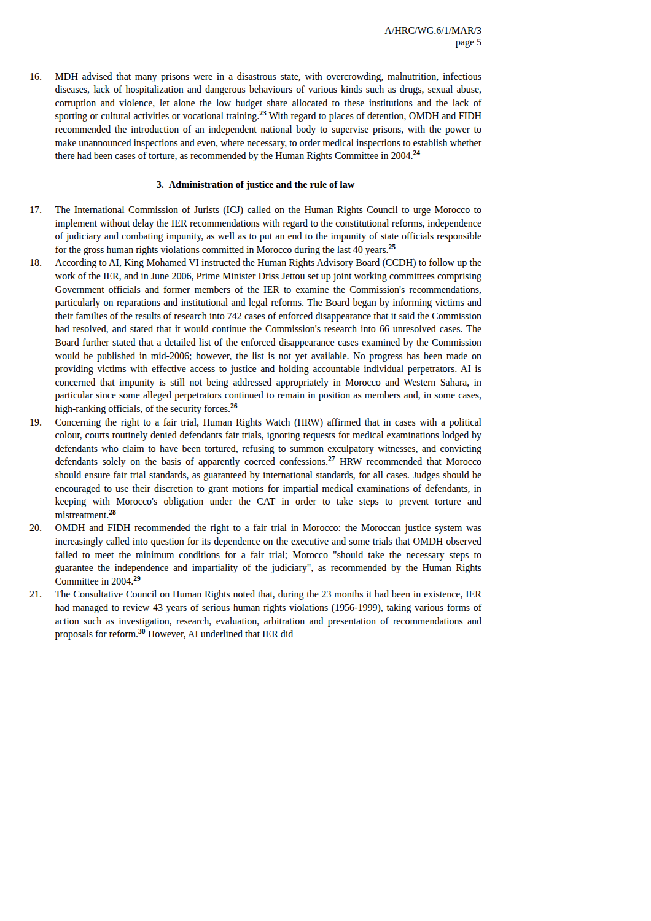A/HRC/WG.6/1/MAR/3
page 5
16.
MDH advised that many prisons were in a disastrous state, with overcrowding, malnutrition, infectious diseases, lack of hospitalization and dangerous behaviours of various kinds such as drugs, sexual abuse, corruption and violence, let alone the low budget share allocated to these institutions and the lack of sporting or cultural activities or vocational training.23 With regard to places of detention, OMDH and FIDH recommended the introduction of an independent national body to supervise prisons, with the power to make unannounced inspections and even, where necessary, to order medical inspections to establish whether there had been cases of torture, as recommended by the Human Rights Committee in 2004.24
3. Administration of justice and the rule of law
17.
The International Commission of Jurists (ICJ) called on the Human Rights Council to urge Morocco to implement without delay the IER recommendations with regard to the constitutional reforms, independence of judiciary and combating impunity, as well as to put an end to the impunity of state officials responsible for the gross human rights violations committed in Morocco during the last 40 years.25
18.
According to AI, King Mohamed VI instructed the Human Rights Advisory Board (CCDH) to follow up the work of the IER, and in June 2006, Prime Minister Driss Jettou set up joint working committees comprising Government officials and former members of the IER to examine the Commission's recommendations, particularly on reparations and institutional and legal reforms. The Board began by informing victims and their families of the results of research into 742 cases of enforced disappearance that it said the Commission had resolved, and stated that it would continue the Commission's research into 66 unresolved cases. The Board further stated that a detailed list of the enforced disappearance cases examined by the Commission would be published in mid-2006; however, the list is not yet available. No progress has been made on providing victims with effective access to justice and holding accountable individual perpetrators. AI is concerned that impunity is still not being addressed appropriately in Morocco and Western Sahara, in particular since some alleged perpetrators continued to remain in position as members and, in some cases, high-ranking officials, of the security forces.26
19.
Concerning the right to a fair trial, Human Rights Watch (HRW) affirmed that in cases with a political colour, courts routinely denied defendants fair trials, ignoring requests for medical examinations lodged by defendants who claim to have been tortured, refusing to summon exculpatory witnesses, and convicting defendants solely on the basis of apparently coerced confessions.27 HRW recommended that Morocco should ensure fair trial standards, as guaranteed by international standards, for all cases. Judges should be encouraged to use their discretion to grant motions for impartial medical examinations of defendants, in keeping with Morocco's obligation under the CAT in order to take steps to prevent torture and mistreatment.28
20.
OMDH and FIDH recommended the right to a fair trial in Morocco: the Moroccan justice system was increasingly called into question for its dependence on the executive and some trials that OMDH observed failed to meet the minimum conditions for a fair trial; Morocco "should take the necessary steps to guarantee the independence and impartiality of the judiciary", as recommended by the Human Rights Committee in 2004.29
21.
The Consultative Council on Human Rights noted that, during the 23 months it had been in existence, IER had managed to review 43 years of serious human rights violations (1956-1999), taking various forms of action such as investigation, research, evaluation, arbitration and presentation of recommendations and proposals for reform.30 However, AI underlined that IER did